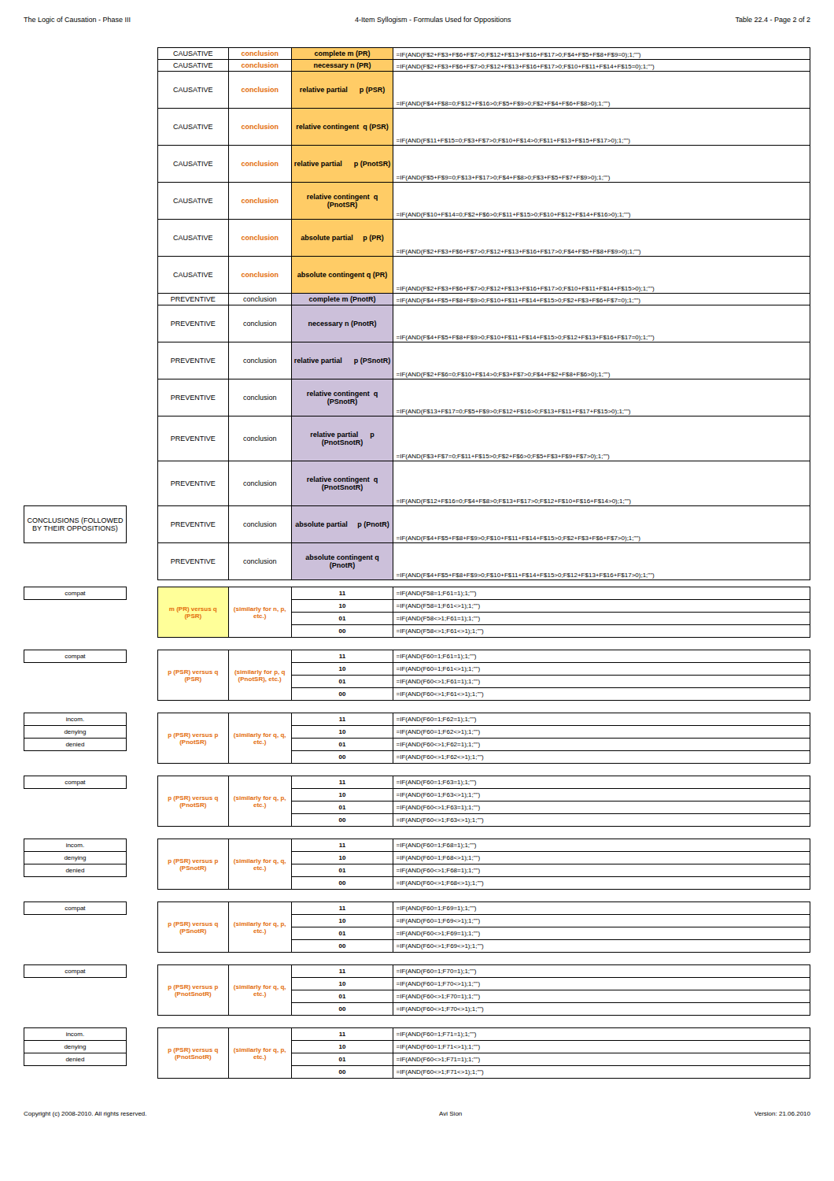The Logic of Causation - Phase III
4-Item Syllogism - Formulas Used for Oppositions
Table 22.4 - Page 2 of 2
| | | CAUSATIVE | conclusion | complete m (PR) | =IF(AND(F$2+F$3+F$6+F$7>0;F$12+F$13+F$16+F$17>0;F$4+F$5+F$8+F$9=0);1;"") |
| CAUSATIVE | conclusion | necessary n (PR) | =IF(AND(F$2+F$3+F$6+F$7>0;F$12+F$13+F$16+F$17>0;F$10+F$11+F$14+F$15=0);1;"") |
| CAUSATIVE | conclusion | relative partial p (PSR) | =IF(AND(F$4+F$8=0;F$12+F$16>0;F$5+F$9>0;F$2+F$4+F$6+F$8>0);1;"") |
| CAUSATIVE | conclusion | relative contingent q (PSR) | =IF(AND(F$11+F$15=0;F$3+F$7>0;F$10+F$14>0;F$11+F$13+F$15+F$17>0);1;"") |
| CAUSATIVE | conclusion | relative partial p (PnotSR) | =IF(AND(F$5+F$9=0;F$13+F$17>0;F$4+F$8>0;F$3+F$5+F$7+F$9>0);1;"") |
| CAUSATIVE | conclusion | relative contingent q (PnotSR) | =IF(AND(F$10+F$14=0;F$2+F$6>0;F$11+F$15>0;F$10+F$12+F$14+F$16>0);1;"") |
| CAUSATIVE | conclusion | absolute partial p (PR) | =IF(AND(F$2+F$3+F$6+F$7>0;F$12+F$13+F$16+F$17>0;F$4+F$5+F$8+F$9>0);1;"") |
| CAUSATIVE | conclusion | absolute contingent q (PR) | =IF(AND(F$2+F$3+F$6+F$7>0;F$12+F$13+F$16+F$17>0;F$10+F$11+F$14+F$15>0);1;"") |
| PREVENTIVE | conclusion | complete m (PnotR) | =IF(AND(F$4+F$5+F$8+F$9>0;F$10+F$11+F$14+F$15>0;F$2+F$3+F$6+F$7=0);1;"") |
| PREVENTIVE | conclusion | necessary n (PnotR) | =IF(AND(F$4+F$5+F$8+F$9>0;F$10+F$11+F$14+F$15>0;F$12+F$13+F$16+F$17=0);1;"") |
| PREVENTIVE | conclusion | relative partial p (PSnotR) | =IF(AND(F$2+F$6=0;F$10+F$14>0;F$3+F$7>0;F$4+F$2+F$8+F$6>0);1;"") |
| PREVENTIVE | conclusion | relative contingent q (PSnotR) | =IF(AND(F$13+F$17=0;F$5+F$9>0;F$12+F$16>0;F$13+F$11+F$17+F$15>0);1;"") |
| PREVENTIVE | conclusion | relative partial p (PnotSnotR) | =IF(AND(F$3+F$7=0;F$11+F$15>0;F$2+F$6>0;F$5+F$3+F$9+F$7>0);1;"") |
| PREVENTIVE | conclusion | relative contingent q (PnotSnotR) | =IF(AND(F$12+F$16=0;F$4+F$8>0;F$13+F$17>0;F$12+F$10+F$16+F$14>0);1;"") |
| CONCLUSIONS (FOLLOWED BY THEIR OPPOSITIONS) | | PREVENTIVE | conclusion | absolute partial p (PnotR) | =IF(AND(F$4+F$5+F$8+F$9>0;F$10+F$11+F$14+F$15>0;F$2+F$3+F$6+F$7>0);1;"") |
| | | PREVENTIVE | conclusion | absolute contingent q (PnotR) | =IF(AND(F$4+F$5+F$8+F$9>0;F$10+F$11+F$14+F$15>0;F$12+F$13+F$16+F$17>0);1;"") |
| compat | | m (PR) versus q (PSR) | (similarly for n, p, etc.) | 11 | =IF(AND(F58=1;F61=1);1;"") |
| | | 10 | =IF(AND(F58=1;F61<>1);1;"") |
| | | 01 | =IF(AND(F58<>1;F61=1);1;"") |
| | | 00 | =IF(AND(F58<>1;F61<>1);1;"") |
| compat | | p (PSR) versus q (PSR) | (similarly for p, q (PnotSR), etc.) | 11 | =IF(AND(F60=1;F61=1);1;"") |
| | | 10 | =IF(AND(F60=1;F61<>1);1;"") |
| | | 01 | =IF(AND(F60<>1;F61=1);1;"") |
| | | 00 | =IF(AND(F60<>1;F61<>1);1;"") |
| incom. | | p (PSR) versus p (PnotSR) | (similarly for q, q, etc.) | 11 | =IF(AND(F60=1;F62=1);1;"") |
| denying | | 10 | =IF(AND(F60=1;F62<>1);1;"") |
| denied | | 01 | =IF(AND(F60<>1;F62=1);1;"") |
| | | 00 | =IF(AND(F60<>1;F62<>1);1;"") |
| compat | | p (PSR) versus q (PnotSR) | (similarly for q, p, etc.) | 11 | =IF(AND(F60=1;F63=1);1;"") |
| | | 10 | =IF(AND(F60=1;F63<>1);1;"") |
| | | 01 | =IF(AND(F60<>1;F63=1);1;"") |
| | | 00 | =IF(AND(F60<>1;F63<>1);1;"") |
| incom. | | p (PSR) versus p (PSnotR) | (similarly for q, q, etc.) | 11 | =IF(AND(F60=1;F68=1);1;"") |
| denying | | 10 | =IF(AND(F60=1;F68<>1);1;"") |
| denied | | 01 | =IF(AND(F60<>1;F68=1);1;"") |
| | | 00 | =IF(AND(F60<>1;F68<>1);1;"") |
| compat | | p (PSR) versus q (PSnotR) | (similarly for q, p, etc.) | 11 | =IF(AND(F60=1;F69=1);1;"") |
| | | 10 | =IF(AND(F60=1;F69<>1);1;"") |
| | | 01 | =IF(AND(F60<>1;F69=1);1;"") |
| | | 00 | =IF(AND(F60<>1;F69<>1);1;"") |
| compat | | p (PSR) versus p (PnotSnotR) | (similarly for q, q, etc.) | 11 | =IF(AND(F60=1;F70=1);1;"") |
| | | 10 | =IF(AND(F60=1;F70<>1);1;"") |
| | | 01 | =IF(AND(F60<>1;F70=1);1;"") |
| | | 00 | =IF(AND(F60<>1;F70<>1);1;"") |
| incom. | | p (PSR) versus q (PnotSnotR) | (similarly for q, p, etc.) | 11 | =IF(AND(F60=1;F71=1);1;"") |
| denying | | 10 | =IF(AND(F60=1;F71<>1);1;"") |
| denied | | 01 | =IF(AND(F60<>1;F71=1);1;"") |
| | | 00 | =IF(AND(F60<>1;F71<>1);1;"") |
Copyright (c) 2008-2010. All rights reserved.
Avi Sion
Version: 21.06.2010